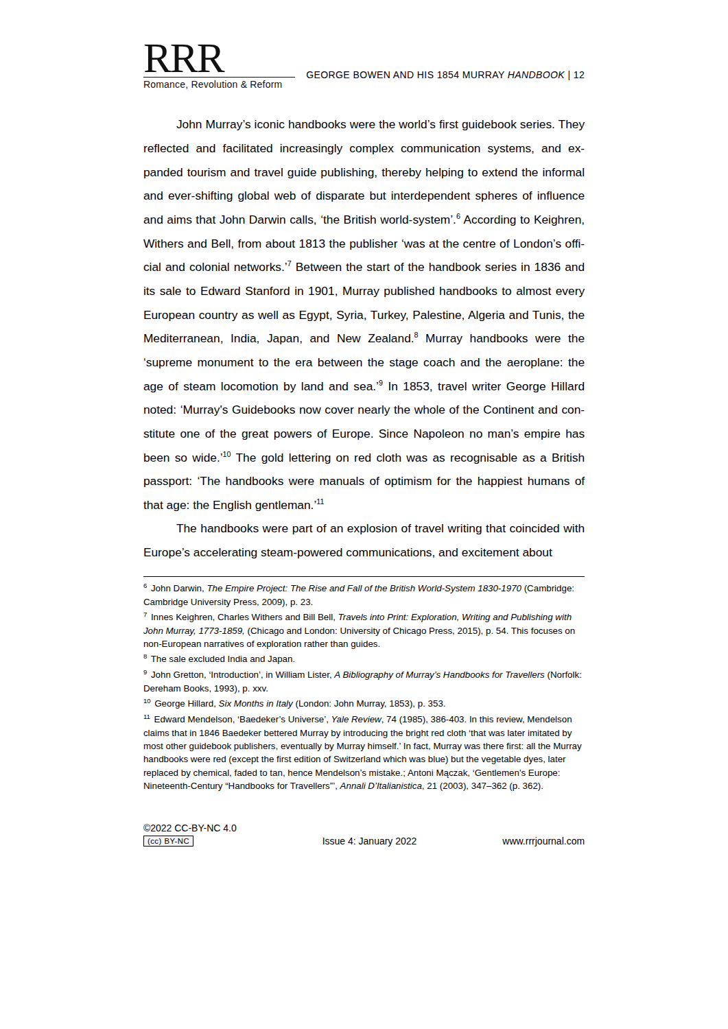RRR
Romance, Revolution & Reform
George Bowen and his 1854 Murray Handbook | 12
John Murray’s iconic handbooks were the world’s first guidebook series. They reflected and facilitated increasingly complex communication systems, and expanded tourism and travel guide publishing, thereby helping to extend the informal and ever-shifting global web of disparate but interdependent spheres of influence and aims that John Darwin calls, ‘the British world-system’.6 According to Keighren, Withers and Bell, from about 1813 the publisher ‘was at the centre of London’s official and colonial networks.’7 Between the start of the handbook series in 1836 and its sale to Edward Stanford in 1901, Murray published handbooks to almost every European country as well as Egypt, Syria, Turkey, Palestine, Algeria and Tunis, the Mediterranean, India, Japan, and New Zealand.8 Murray handbooks were the ‘supreme monument to the era between the stage coach and the aeroplane: the age of steam locomotion by land and sea.’9 In 1853, travel writer George Hillard noted: ‘Murray's Guidebooks now cover nearly the whole of the Continent and constitute one of the great powers of Europe. Since Napoleon no man’s empire has been so wide.’10 The gold lettering on red cloth was as recognisable as a British passport: ‘The handbooks were manuals of optimism for the happiest humans of that age: the English gentleman.’11
The handbooks were part of an explosion of travel writing that coincided with Europe’s accelerating steam-powered communications, and excitement about
6 John Darwin, The Empire Project: The Rise and Fall of the British World-System 1830-1970 (Cambridge: Cambridge University Press, 2009), p. 23.
7 Innes Keighren, Charles Withers and Bill Bell, Travels into Print: Exploration, Writing and Publishing with John Murray, 1773-1859, (Chicago and London: University of Chicago Press, 2015), p. 54. This focuses on non-European narratives of exploration rather than guides.
8 The sale excluded India and Japan.
9 John Gretton, ‘Introduction’, in William Lister, A Bibliography of Murray’s Handbooks for Travellers (Norfolk: Dereham Books, 1993), p. xxv.
10 George Hillard, Six Months in Italy (London: John Murray, 1853), p. 353.
11 Edward Mendelson, ‘Baedeker’s Universe’, Yale Review, 74 (1985), 386-403. In this review, Mendelson claims that in 1846 Baedeker bettered Murray by introducing the bright red cloth ‘that was later imitated by most other guidebook publishers, eventually by Murray himself.’ In fact, Murray was there first: all the Murray handbooks were red (except the first edition of Switzerland which was blue) but the vegetable dyes, later replaced by chemical, faded to tan, hence Mendelson’s mistake.; Antoni Mączak, ‘Gentlemen's Europe: Nineteenth-Century “Handbooks for Travellers”’, Annali D’Italianistica, 21 (2003), 347–362 (p. 362).
©2022 CC-BY-NC 4.0
(cc) BY-NC
Issue 4: January 2022
www.rrrjournal.com